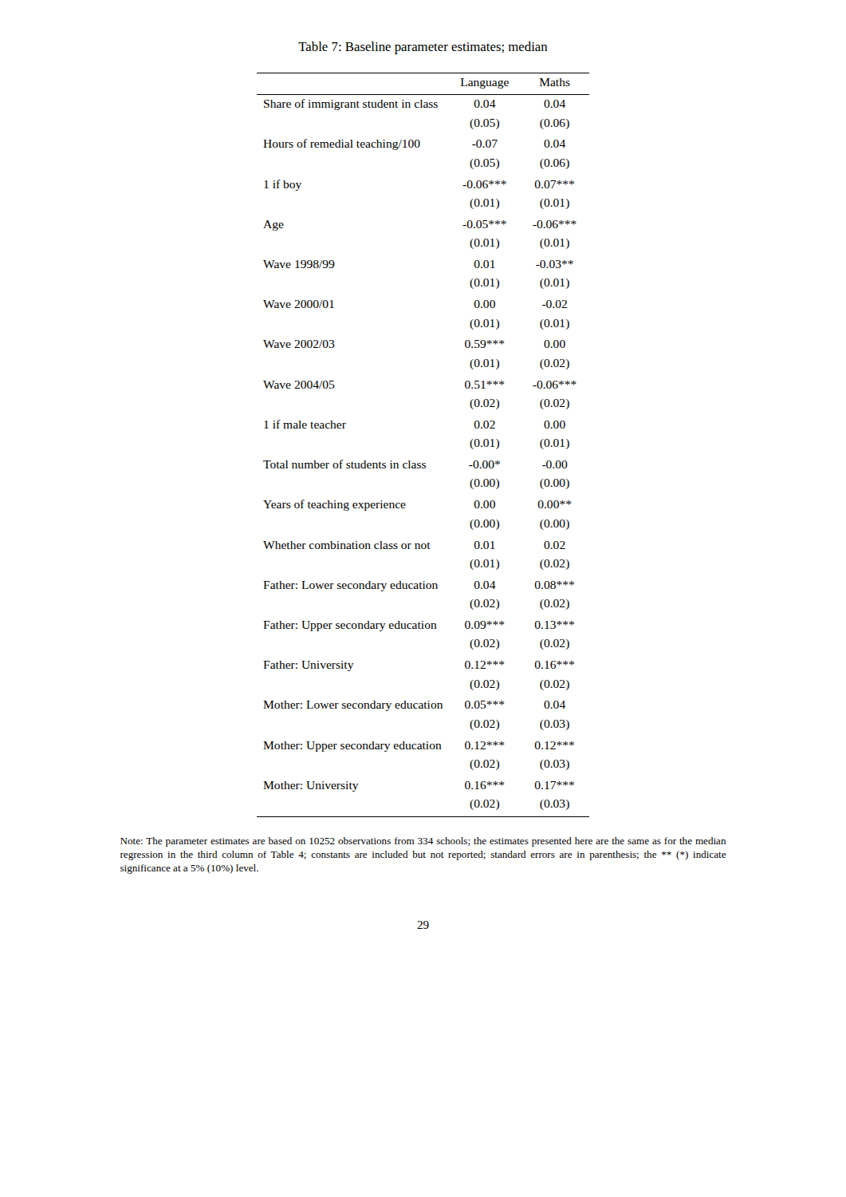Table 7: Baseline parameter estimates; median
| | Language | Maths |
| --- | --- | --- |
| Share of immigrant student in class | 0.04 | 0.04 |
| | (0.05) | (0.06) |
| Hours of remedial teaching/100 | -0.07 | 0.04 |
| | (0.05) | (0.06) |
| 1 if boy | -0.06*** | 0.07*** |
| | (0.01) | (0.01) |
| Age | -0.05*** | -0.06*** |
| | (0.01) | (0.01) |
| Wave 1998/99 | 0.01 | -0.03** |
| | (0.01) | (0.01) |
| Wave 2000/01 | 0.00 | -0.02 |
| | (0.01) | (0.01) |
| Wave 2002/03 | 0.59*** | 0.00 |
| | (0.01) | (0.02) |
| Wave 2004/05 | 0.51*** | -0.06*** |
| | (0.02) | (0.02) |
| 1 if male teacher | 0.02 | 0.00 |
| | (0.01) | (0.01) |
| Total number of students in class | -0.00* | -0.00 |
| | (0.00) | (0.00) |
| Years of teaching experience | 0.00 | 0.00** |
| | (0.00) | (0.00) |
| Whether combination class or not | 0.01 | 0.02 |
| | (0.01) | (0.02) |
| Father: Lower secondary education | 0.04 | 0.08*** |
| | (0.02) | (0.02) |
| Father: Upper secondary education | 0.09*** | 0.13*** |
| | (0.02) | (0.02) |
| Father: University | 0.12*** | 0.16*** |
| | (0.02) | (0.02) |
| Mother: Lower secondary education | 0.05*** | 0.04 |
| | (0.02) | (0.03) |
| Mother: Upper secondary education | 0.12*** | 0.12*** |
| | (0.02) | (0.03) |
| Mother: University | 0.16*** | 0.17*** |
| | (0.02) | (0.03) |
Note: The parameter estimates are based on 10252 observations from 334 schools; the estimates presented here are the same as for the median regression in the third column of Table 4; constants are included but not reported; standard errors are in parenthesis; the ** (*) indicate significance at a 5% (10%) level.
29